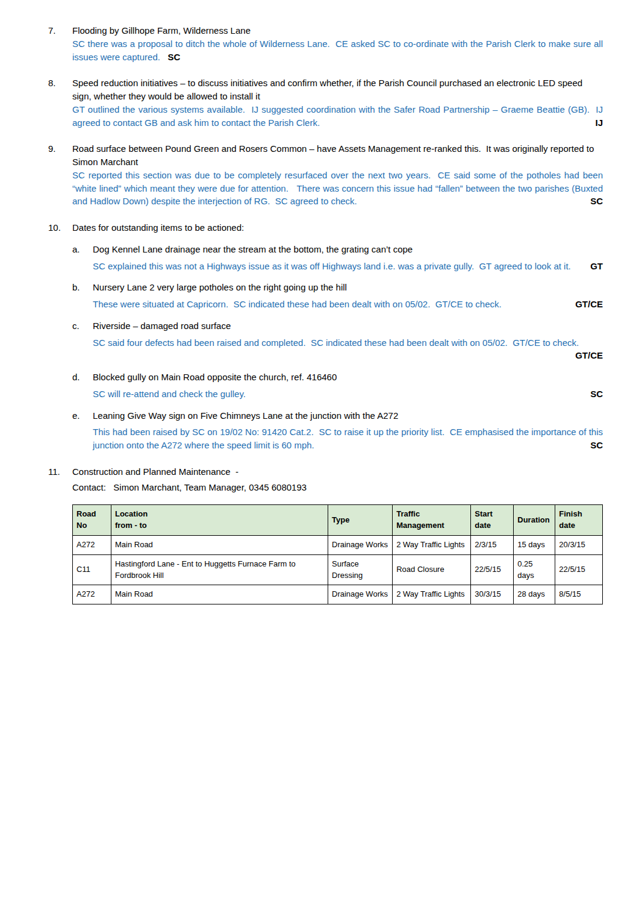7.
Flooding by Gillhope Farm, Wilderness Lane
SC there was a proposal to ditch the whole of Wilderness Lane. CE asked SC to co-ordinate with the Parish Clerk to make sure all issues were captured. SC
8.
Speed reduction initiatives – to discuss initiatives and confirm whether, if the Parish Council purchased an electronic LED speed sign, whether they would be allowed to install it
GT outlined the various systems available. IJ suggested coordination with the Safer Road Partnership – Graeme Beattie (GB). IJ agreed to contact GB and ask him to contact the Parish Clerk. IJ
9.
Road surface between Pound Green and Rosers Common – have Assets Management re-ranked this. It was originally reported to Simon Marchant
SC reported this section was due to be completely resurfaced over the next two years. CE said some of the potholes had been “white lined” which meant they were due for attention. There was concern this issue had “fallen” between the two parishes (Buxted and Hadlow Down) despite the interjection of RG. SC agreed to check. SC
10.
Dates for outstanding items to be actioned:
a.
Dog Kennel Lane drainage near the stream at the bottom, the grating can’t cope
SC explained this was not a Highways issue as it was off Highways land i.e. was a private gully. GT agreed to look at it. GT
b.
Nursery Lane 2 very large potholes on the right going up the hill
These were situated at Capricorn. SC indicated these had been dealt with on 05/02. GT/CE to check. GT/CE
c.
Riverside – damaged road surface
SC said four defects had been raised and completed. SC indicated these had been dealt with on 05/02. GT/CE to check. GT/CE
d.
Blocked gully on Main Road opposite the church, ref. 416460
SC will re-attend and check the gulley. SC
e.
Leaning Give Way sign on Five Chimneys Lane at the junction with the A272
This had been raised by SC on 19/02 No: 91420 Cat.2. SC to raise it up the priority list. CE emphasised the importance of this junction onto the A272 where the speed limit is 60 mph. SC
11.
Construction and Planned Maintenance -
Contact: Simon Marchant, Team Manager, 0345 6080193
| Road No | Location from - to | Type | Traffic Management | Start date | Duration | Finish date |
| --- | --- | --- | --- | --- | --- | --- |
| A272 | Main Road | Drainage Works | 2 Way Traffic Lights | 2/3/15 | 15 days | 20/3/15 |
| C11 | Hastingford Lane - Ent to Huggetts Furnace Farm to Fordbrook Hill | Surface Dressing | Road Closure | 22/5/15 | 0.25 days | 22/5/15 |
| A272 | Main Road | Drainage Works | 2 Way Traffic Lights | 30/3/15 | 28 days | 8/5/15 |